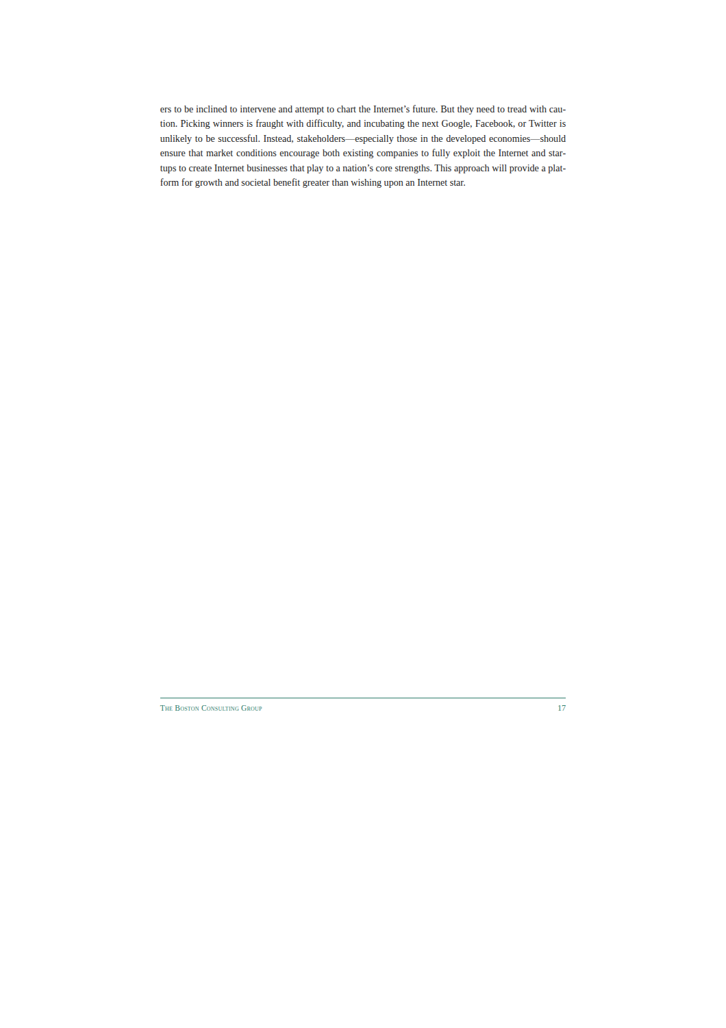ers to be inclined to intervene and attempt to chart the Internet’s future. But they need to tread with caution. Picking winners is fraught with difficulty, and incubating the next Google, Facebook, or Twitter is unlikely to be successful. Instead, stakeholders—especially those in the developed economies—should ensure that market conditions encourage both existing companies to fully exploit the Internet and startups to create Internet businesses that play to a nation’s core strengths. This approach will provide a platform for growth and societal benefit greater than wishing upon an Internet star.
The Boston Consulting Group 17